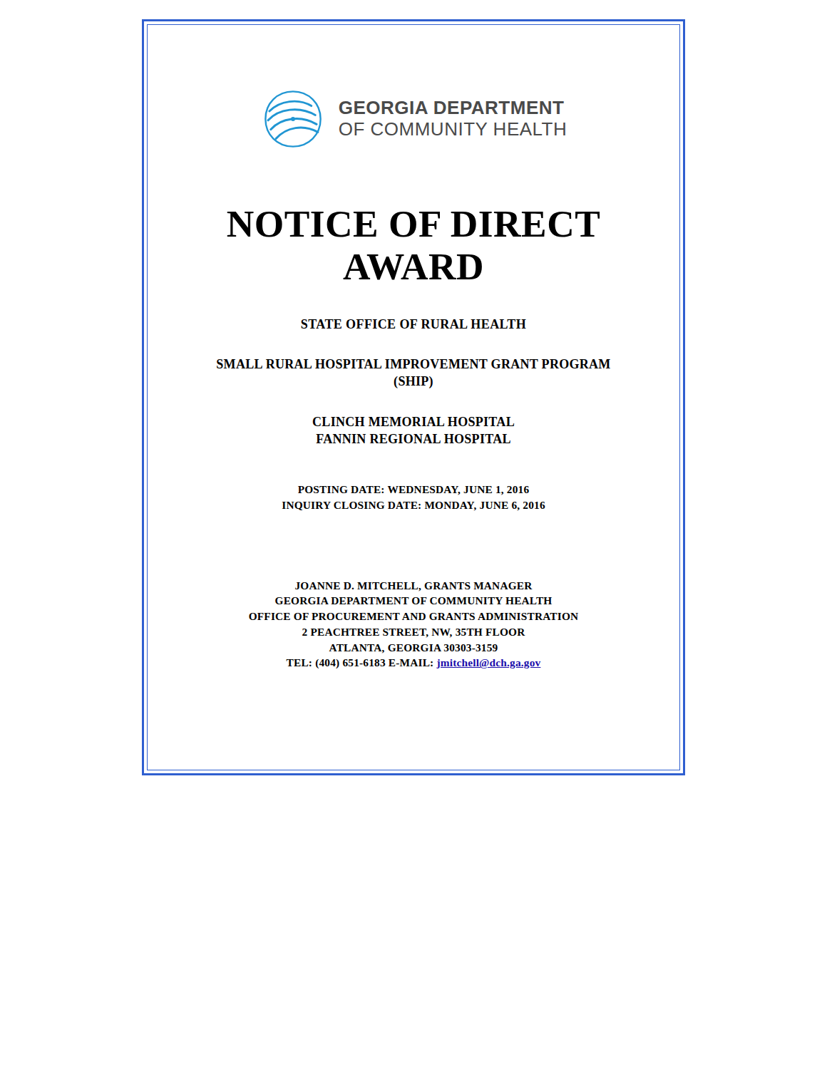Georgia Department
of Community Health
NOTICE OF DIRECT AWARD
STATE OFFICE OF RURAL HEALTH
SMALL RURAL HOSPITAL IMPROVEMENT GRANT PROGRAM
(SHIP)
CLINCH MEMORIAL HOSPITAL
FANNIN REGIONAL HOSPITAL
POSTING DATE: WEDNESDAY, JUNE 1, 2016
INQUIRY CLOSING DATE: MONDAY, JUNE 6, 2016
JOANNE D. MITCHELL, GRANTS MANAGER
GEORGIA DEPARTMENT OF COMMUNITY HEALTH
OFFICE OF PROCUREMENT AND GRANTS ADMINISTRATION
2 PEACHTREE STREET, NW, 35TH FLOOR
ATLANTA, GEORGIA 30303-3159
TEL: (404) 651-6183 E-MAIL: jmitchell@dch.ga.gov